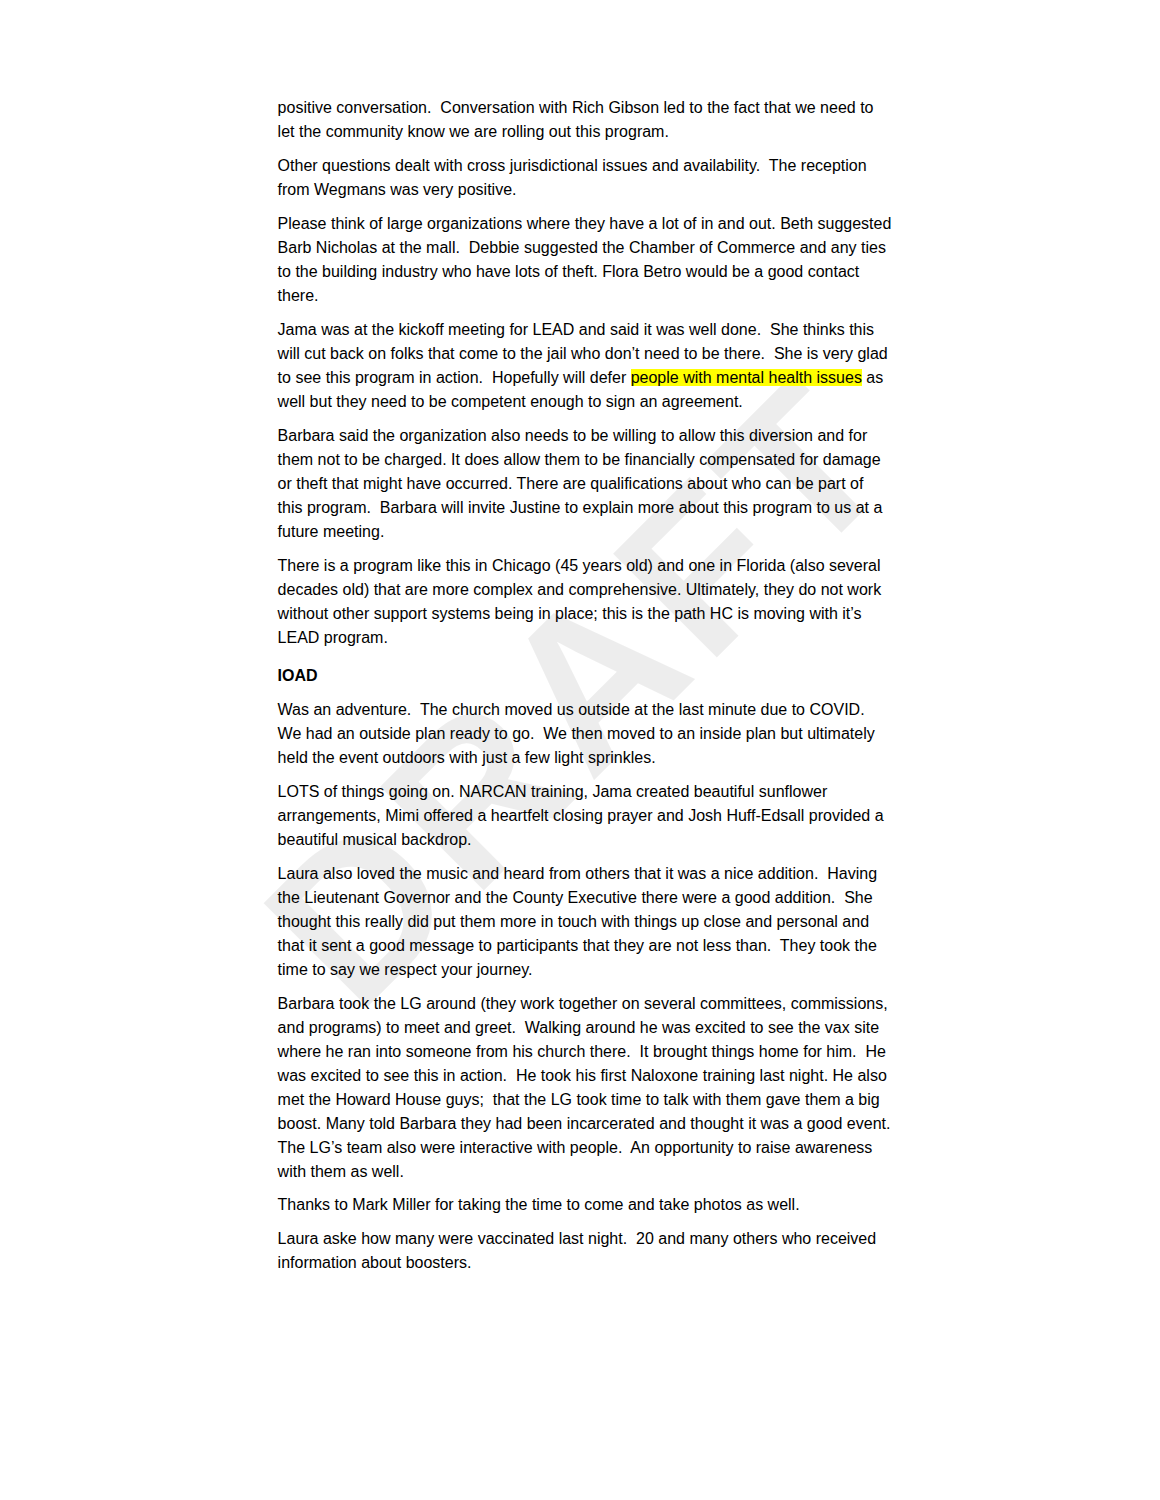DRAFT
positive conversation. Conversation with Rich Gibson led to the fact that we need to let the community know we are rolling out this program.
Other questions dealt with cross jurisdictional issues and availability. The reception from Wegmans was very positive.
Please think of large organizations where they have a lot of in and out. Beth suggested Barb Nicholas at the mall. Debbie suggested the Chamber of Commerce and any ties to the building industry who have lots of theft. Flora Betro would be a good contact there.
Jama was at the kickoff meeting for LEAD and said it was well done. She thinks this will cut back on folks that come to the jail who don’t need to be there. She is very glad to see this program in action. Hopefully will defer people with mental health issues as well but they need to be competent enough to sign an agreement.
Barbara said the organization also needs to be willing to allow this diversion and for them not to be charged. It does allow them to be financially compensated for damage or theft that might have occurred. There are qualifications about who can be part of this program. Barbara will invite Justine to explain more about this program to us at a future meeting.
There is a program like this in Chicago (45 years old) and one in Florida (also several decades old) that are more complex and comprehensive. Ultimately, they do not work without other support systems being in place; this is the path HC is moving with it’s LEAD program.
IOAD
Was an adventure. The church moved us outside at the last minute due to COVID. We had an outside plan ready to go. We then moved to an inside plan but ultimately held the event outdoors with just a few light sprinkles.
LOTS of things going on. NARCAN training, Jama created beautiful sunflower arrangements, Mimi offered a heartfelt closing prayer and Josh Huff-Edsall provided a beautiful musical backdrop.
Laura also loved the music and heard from others that it was a nice addition. Having the Lieutenant Governor and the County Executive there were a good addition. She thought this really did put them more in touch with things up close and personal and that it sent a good message to participants that they are not less than. They took the time to say we respect your journey.
Barbara took the LG around (they work together on several committees, commissions, and programs) to meet and greet. Walking around he was excited to see the vax site where he ran into someone from his church there. It brought things home for him. He was excited to see this in action. He took his first Naloxone training last night. He also met the Howard House guys; that the LG took time to talk with them gave them a big boost. Many told Barbara they had been incarcerated and thought it was a good event. The LG’s team also were interactive with people. An opportunity to raise awareness with them as well.
Thanks to Mark Miller for taking the time to come and take photos as well.
Laura aske how many were vaccinated last night. 20 and many others who received information about boosters.